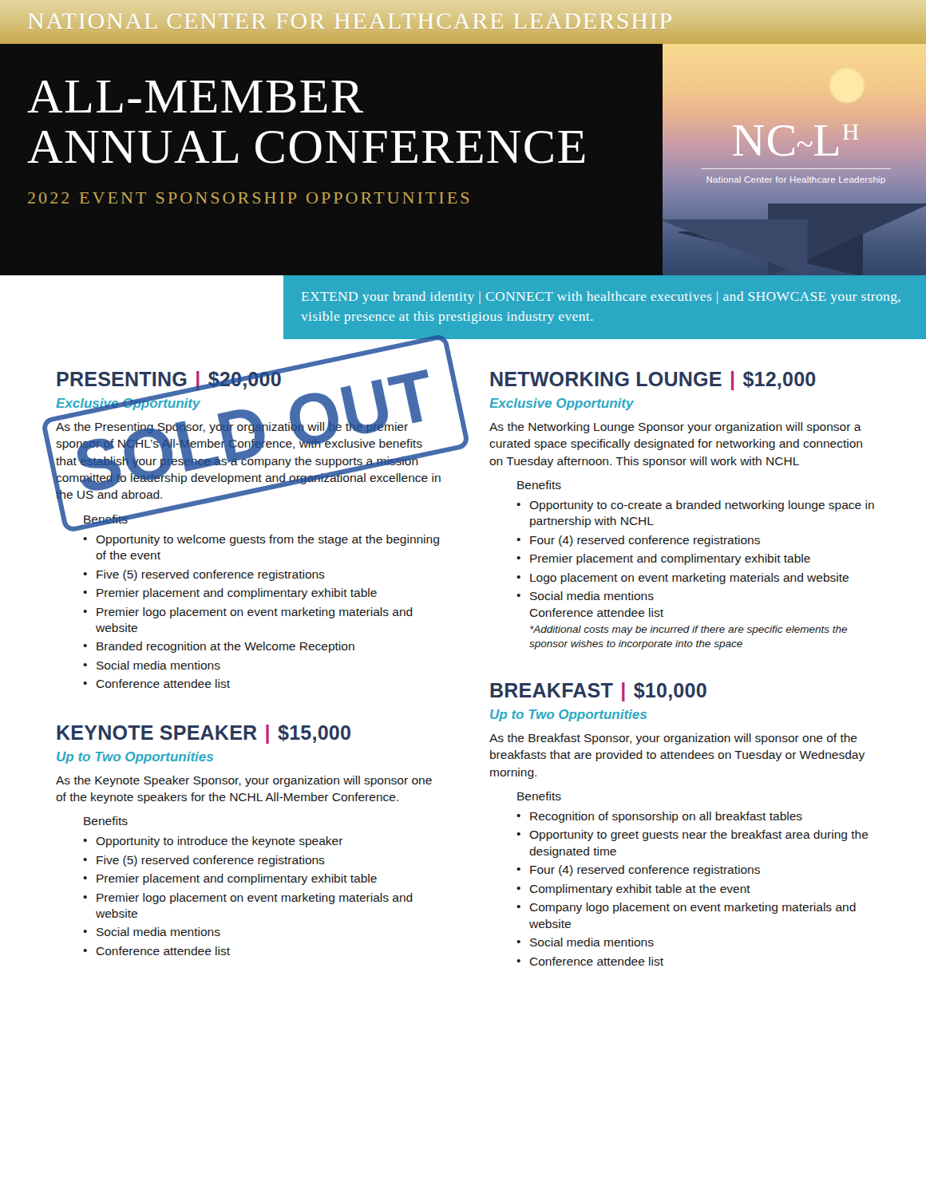NATIONAL CENTER FOR HEALTHCARE LEADERSHIP
NC~LH
National Center for Healthcare Leadership
ALL-MEMBER
ANNUAL CONFERENCE
2022 Event Sponsorship Opportunities
EXTEND your brand identity | CONNECT with healthcare executives | and SHOWCASE your strong, visible presence at this prestigious industry event.
PRESENTING | $20,000
Exclusive Opportunity
As the Presenting Sponsor, your organization will be the premier sponsor of NCHL’s All-Member Conference, with exclusive benefits that establish your presence as a company the supports a mission committed to leadership development and organizational excellence in the US and abroad.
Benefits
Opportunity to welcome guests from the stage at the beginning of the event
Five (5) reserved conference registrations
Premier placement and complimentary exhibit table
Premier logo placement on event marketing materials and website
Branded recognition at the Welcome Reception
Social media mentions
Conference attendee list
KEYNOTE SPEAKER | $15,000
Up to Two Opportunities
As the Keynote Speaker Sponsor, your organization will sponsor one of the keynote speakers for the NCHL All-Member Conference.
Benefits
Opportunity to introduce the keynote speaker
Five (5) reserved conference registrations
Premier placement and complimentary exhibit table
Premier logo placement on event marketing materials and website
Social media mentions
Conference attendee list
NETWORKING LOUNGE | $12,000
Exclusive Opportunity
As the Networking Lounge Sponsor your organization will sponsor a curated space specifically designated for networking and connection on Tuesday afternoon. This sponsor will work with NCHL
Benefits
Opportunity to co-create a branded networking lounge space in partnership with NCHL
Four (4) reserved conference registrations
Premier placement and complimentary exhibit table
Logo placement on event marketing materials and website
Social media mentions
Conference attendee list *Additional costs may be incurred if there are specific elements the sponsor wishes to incorporate into the space
BREAKFAST | $10,000
Up to Two Opportunities
As the Breakfast Sponsor, your organization will sponsor one of the breakfasts that are provided to attendees on Tuesday or Wednesday morning.
Benefits
Recognition of sponsorship on all breakfast tables
Opportunity to greet guests near the breakfast area during the designated time
Four (4) reserved conference registrations
Complimentary exhibit table at the event
Company logo placement on event marketing materials and website
Social media mentions
Conference attendee list
SOLD OUT